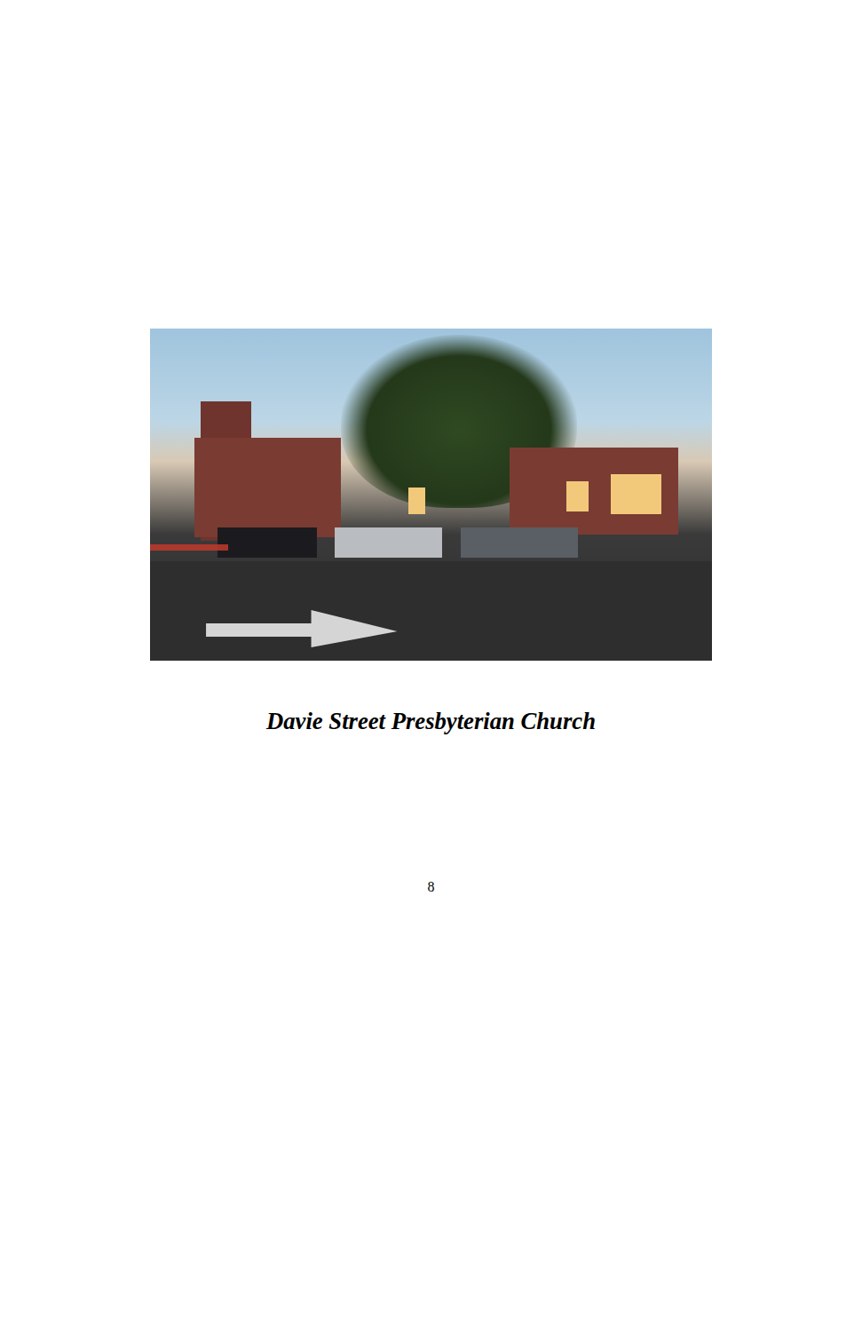Davie Street Presbyterian Church
8